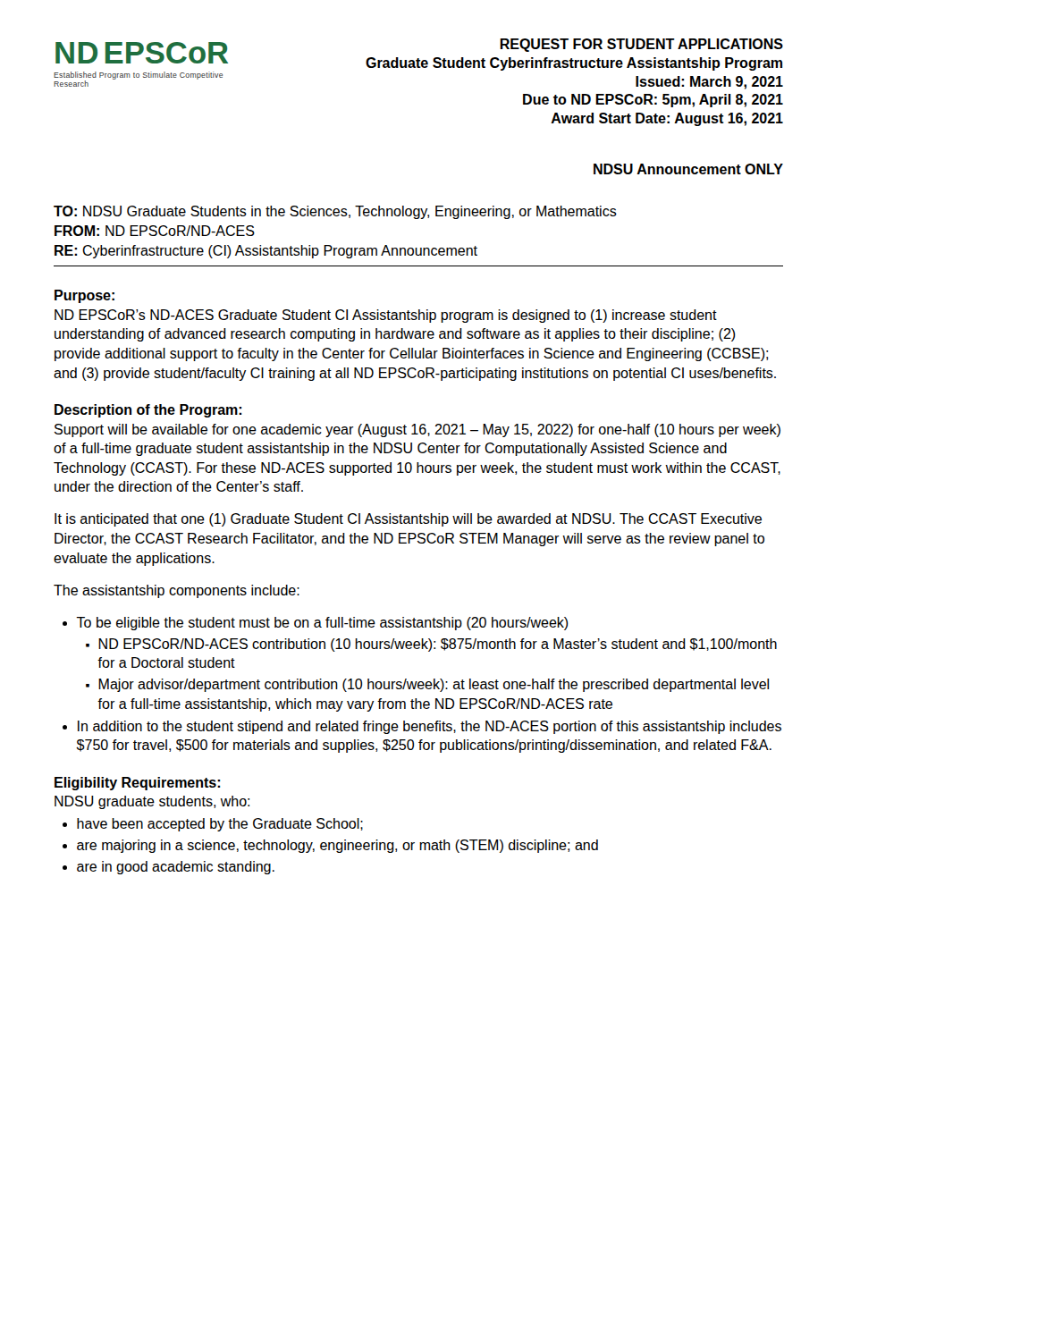ND EPSCoR
Established Program to Stimulate Competitive Research
REQUEST FOR STUDENT APPLICATIONS
Graduate Student Cyberinfrastructure Assistantship Program
Issued: March 9, 2021
Due to ND EPSCoR: 5pm, April 8, 2021
Award Start Date: August 16, 2021
NDSU Announcement ONLY
TO: NDSU Graduate Students in the Sciences, Technology, Engineering, or Mathematics
FROM: ND EPSCoR/ND-ACES
RE: Cyberinfrastructure (CI) Assistantship Program Announcement
Purpose:
ND EPSCoR’s ND-ACES Graduate Student CI Assistantship program is designed to (1) increase student understanding of advanced research computing in hardware and software as it applies to their discipline; (2) provide additional support to faculty in the Center for Cellular Biointerfaces in Science and Engineering (CCBSE); and (3) provide student/faculty CI training at all ND EPSCoR-participating institutions on potential CI uses/benefits.
Description of the Program:
Support will be available for one academic year (August 16, 2021 – May 15, 2022) for one-half (10 hours per week) of a full-time graduate student assistantship in the NDSU Center for Computationally Assisted Science and Technology (CCAST). For these ND-ACES supported 10 hours per week, the student must work within the CCAST, under the direction of the Center’s staff.
It is anticipated that one (1) Graduate Student CI Assistantship will be awarded at NDSU. The CCAST Executive Director, the CCAST Research Facilitator, and the ND EPSCoR STEM Manager will serve as the review panel to evaluate the applications.
The assistantship components include:
To be eligible the student must be on a full-time assistantship (20 hours/week)
ND EPSCoR/ND-ACES contribution (10 hours/week): $875/month for a Master’s student and $1,100/month for a Doctoral student
Major advisor/department contribution (10 hours/week): at least one-half the prescribed departmental level for a full-time assistantship, which may vary from the ND EPSCoR/ND-ACES rate
In addition to the student stipend and related fringe benefits, the ND-ACES portion of this assistantship includes $750 for travel, $500 for materials and supplies, $250 for publications/printing/dissemination, and related F&A.
Eligibility Requirements:
NDSU graduate students, who:
have been accepted by the Graduate School;
are majoring in a science, technology, engineering, or math (STEM) discipline; and
are in good academic standing.